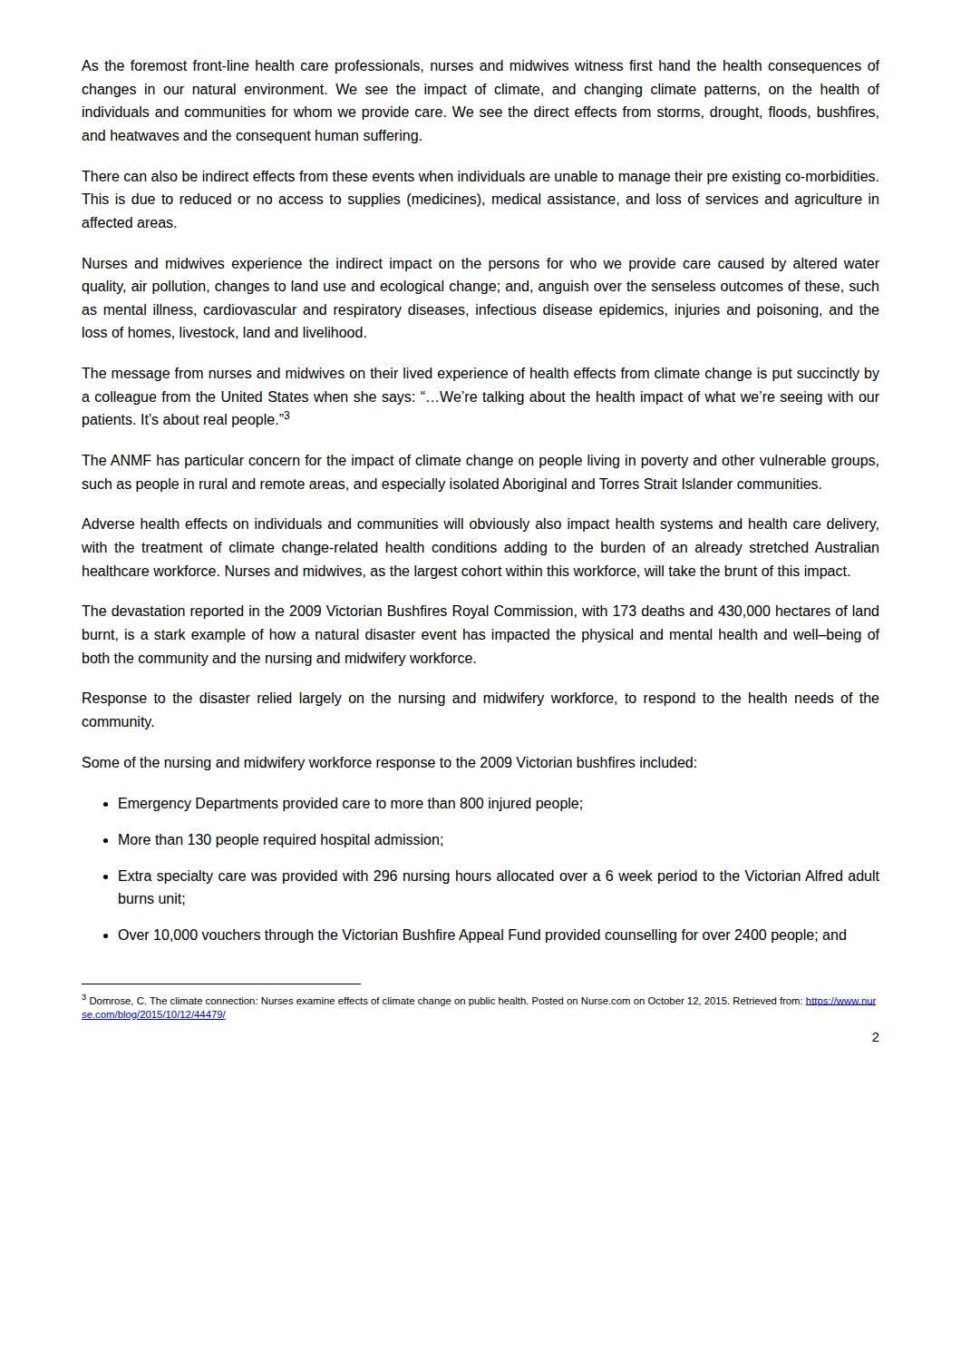As the foremost front-line health care professionals, nurses and midwives witness first hand the health consequences of changes in our natural environment. We see the impact of climate, and changing climate patterns, on the health of individuals and communities for whom we provide care. We see the direct effects from storms, drought, floods, bushfires, and heatwaves and the consequent human suffering.
There can also be indirect effects from these events when individuals are unable to manage their pre existing co-morbidities. This is due to reduced or no access to supplies (medicines), medical assistance, and loss of services and agriculture in affected areas.
Nurses and midwives experience the indirect impact on the persons for who we provide care caused by altered water quality, air pollution, changes to land use and ecological change; and, anguish over the senseless outcomes of these, such as mental illness, cardiovascular and respiratory diseases, infectious disease epidemics, injuries and poisoning, and the loss of homes, livestock, land and livelihood.
The message from nurses and midwives on their lived experience of health effects from climate change is put succinctly by a colleague from the United States when she says: “…We’re talking about the health impact of what we’re seeing with our patients. It’s about real people.”3
The ANMF has particular concern for the impact of climate change on people living in poverty and other vulnerable groups, such as people in rural and remote areas, and especially isolated Aboriginal and Torres Strait Islander communities.
Adverse health effects on individuals and communities will obviously also impact health systems and health care delivery, with the treatment of climate change-related health conditions adding to the burden of an already stretched Australian healthcare workforce. Nurses and midwives, as the largest cohort within this workforce, will take the brunt of this impact.
The devastation reported in the 2009 Victorian Bushfires Royal Commission, with 173 deaths and 430,000 hectares of land burnt, is a stark example of how a natural disaster event has impacted the physical and mental health and well–being of both the community and the nursing and midwifery workforce.
Response to the disaster relied largely on the nursing and midwifery workforce, to respond to the health needs of the community.
Some of the nursing and midwifery workforce response to the 2009 Victorian bushfires included:
Emergency Departments provided care to more than 800 injured people;
More than 130 people required hospital admission;
Extra specialty care was provided with 296 nursing hours allocated over a 6 week period to the Victorian Alfred adult burns unit;
Over 10,000 vouchers through the Victorian Bushfire Appeal Fund provided counselling for over 2400 people; and
3 Domrose, C. The climate connection: Nurses examine effects of climate change on public health. Posted on Nurse.com on October 12, 2015. Retrieved from: https://www.nurse.com/blog/2015/10/12/44479/
2